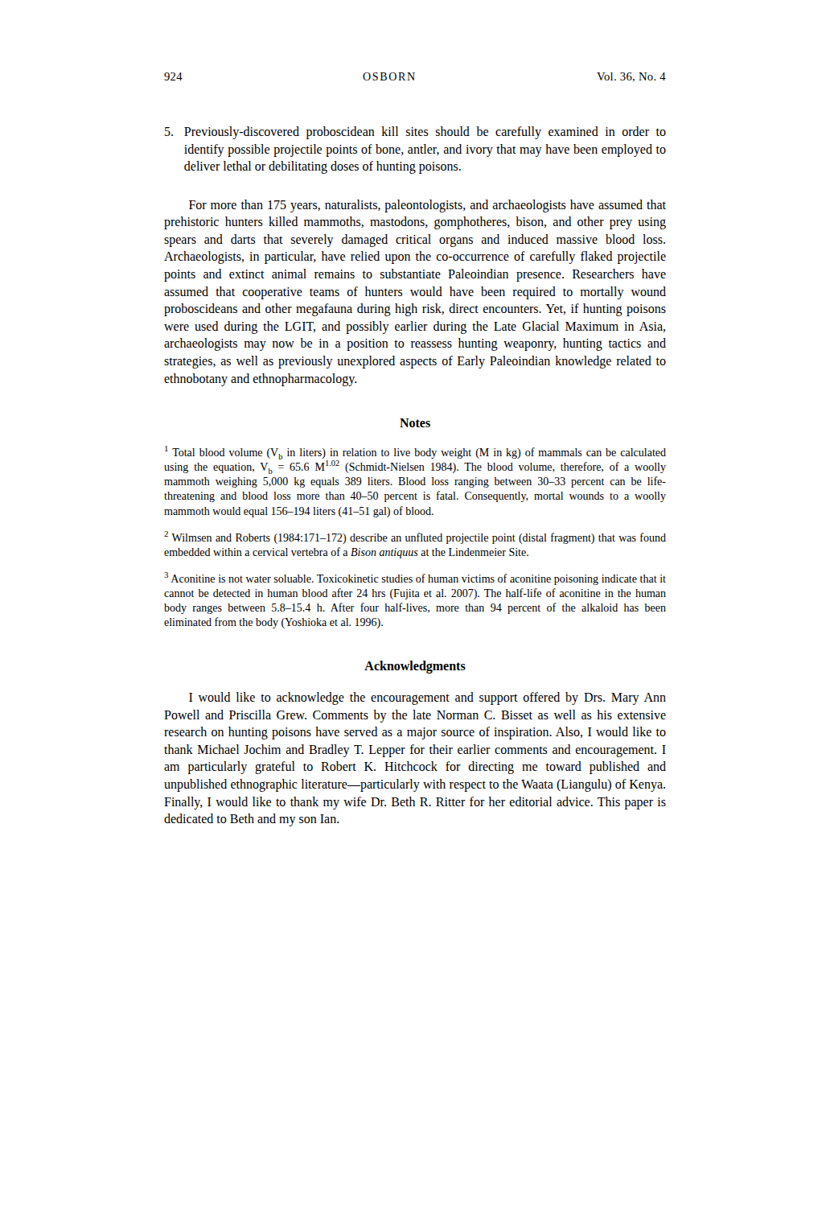924 Osborn Vol. 36, No. 4
5. Previously-discovered proboscidean kill sites should be carefully examined in order to identify possible projectile points of bone, antler, and ivory that may have been employed to deliver lethal or debilitating doses of hunting poisons.
For more than 175 years, naturalists, paleontologists, and archaeologists have assumed that prehistoric hunters killed mammoths, mastodons, gomphotheres, bison, and other prey using spears and darts that severely damaged critical organs and induced massive blood loss. Archaeologists, in particular, have relied upon the co-occurrence of carefully flaked projectile points and extinct animal remains to substantiate Paleoindian presence. Researchers have assumed that cooperative teams of hunters would have been required to mortally wound proboscideans and other megafauna during high risk, direct encounters. Yet, if hunting poisons were used during the LGIT, and possibly earlier during the Late Glacial Maximum in Asia, archaeologists may now be in a position to reassess hunting weaponry, hunting tactics and strategies, as well as previously unexplored aspects of Early Paleoindian knowledge related to ethnobotany and ethnopharmacology.
Notes
1 Total blood volume (Vb in liters) in relation to live body weight (M in kg) of mammals can be calculated using the equation, Vb = 65.6 M1.02 (Schmidt-Nielsen 1984). The blood volume, therefore, of a woolly mammoth weighing 5,000 kg equals 389 liters. Blood loss ranging between 30–33 percent can be life-threatening and blood loss more than 40–50 percent is fatal. Consequently, mortal wounds to a woolly mammoth would equal 156–194 liters (41–51 gal) of blood.
2 Wilmsen and Roberts (1984:171–172) describe an unfluted projectile point (distal fragment) that was found embedded within a cervical vertebra of a Bison antiquus at the Lindenmeier Site.
3 Aconitine is not water soluable. Toxicokinetic studies of human victims of aconitine poisoning indicate that it cannot be detected in human blood after 24 hrs (Fujita et al. 2007). The half-life of aconitine in the human body ranges between 5.8–15.4 h. After four half-lives, more than 94 percent of the alkaloid has been eliminated from the body (Yoshioka et al. 1996).
Acknowledgments
I would like to acknowledge the encouragement and support offered by Drs. Mary Ann Powell and Priscilla Grew. Comments by the late Norman C. Bisset as well as his extensive research on hunting poisons have served as a major source of inspiration. Also, I would like to thank Michael Jochim and Bradley T. Lepper for their earlier comments and encouragement. I am particularly grateful to Robert K. Hitchcock for directing me toward published and unpublished ethnographic literature—particularly with respect to the Waata (Liangulu) of Kenya. Finally, I would like to thank my wife Dr. Beth R. Ritter for her editorial advice. This paper is dedicated to Beth and my son Ian.